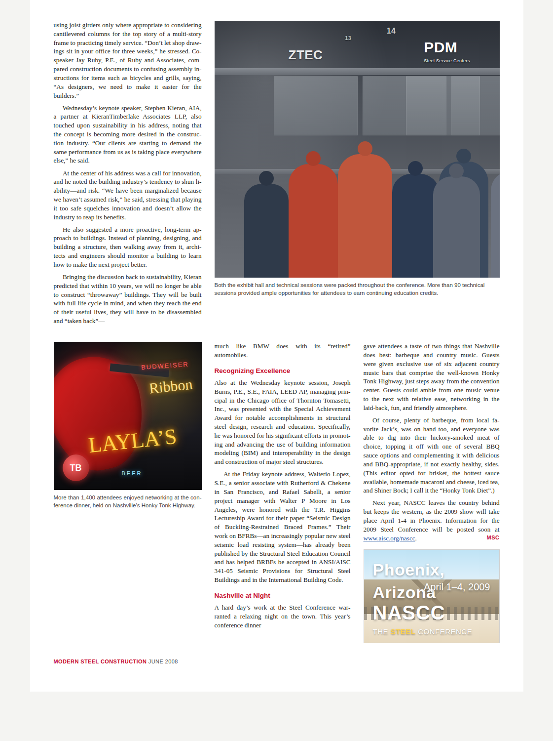using joist girders only where appropriate to considering cantilevered columns for the top story of a multi-story frame to practicing timely service. “Don’t let shop drawings sit in your office for three weeks,” he stressed. Co-speaker Jay Ruby, P.E., of Ruby and Associates, compared construction documents to confusing assembly instructions for items such as bicycles and grills, saying, “As designers, we need to make it easier for the builders.”
Wednesday’s keynote speaker, Stephen Kieran, AIA, a partner at KieranTimberlake Associates LLP, also touched upon sustainability in his address, noting that the concept is becoming more desired in the construction industry. “Our clients are starting to demand the same performance from us as is taking place everywhere else,” he said.
At the center of his address was a call for innovation, and he noted the building industry’s tendency to shun liability—and risk. “We have been marginalized because we haven’t assumed risk,” he said, stressing that playing it too safe squelches innovation and doesn’t allow the industry to reap its benefits.
He also suggested a more proactive, long-term approach to buildings. Instead of planning, designing, and building a structure, then walking away from it, architects and engineers should monitor a building to learn how to make the next project better.
Bringing the discussion back to sustainability, Kieran predicted that within 10 years, we will no longer be able to construct “throwaway” buildings. They will be built with full life cycle in mind, and when they reach the end of their useful lives, they will have to be disassembled and “taken back”—
14
13
ZTEC
PDMSteel Service Centers
PDM
Both the exhibit hall and technical sessions were packed throughout the conference. More than 90 technical sessions provided ample opportunities for attendees to earn continuing education credits.
LAYLA’S
BUDWEISER
Ribbon
TB
BEER
More than 1,400 attendees enjoyed networking at the conference dinner, held on Nashville’s Honky Tonk Highway.
much like BMW does with its “retired” automobiles.
Recognizing Excellence
Also at the Wednesday keynote session, Joseph Burns, P.E., S.E., FAIA, LEED AP, managing principal in the Chicago office of Thornton Tomasetti, Inc., was presented with the Special Achievement Award for notable accomplishments in structural steel design, research and education. Specifically, he was honored for his significant efforts in promoting and advancing the use of building information modeling (BIM) and interoperability in the design and construction of major steel structures.
At the Friday keynote address, Walterio Lopez, S.E., a senior associate with Rutherford & Chekene in San Francisco, and Rafael Sabelli, a senior project manager with Walter P Moore in Los Angeles, were honored with the T.R. Higgins Lectureship Award for their paper “Seismic Design of Buckling-Restrained Braced Frames.” Their work on BFRBs—an increasingly popular new steel seismic load resisting system—has already been published by the Structural Steel Education Council and has helped BRBFs be accepted in ANSI/AISC 341-05 Seismic Provisions for Structural Steel Buildings and in the International Building Code.
Nashville at Night
A hard day’s work at the Steel Conference warranted a relaxing night on the town. This year’s conference dinner
gave attendees a taste of two things that Nashville does best: barbeque and country music. Guests were given exclusive use of six adjacent country music bars that comprise the well-known Honky Tonk Highway, just steps away from the convention center. Guests could amble from one music venue to the next with relative ease, networking in the laid-back, fun, and friendly atmosphere.
Of course, plenty of barbeque, from local favorite Jack’s, was on hand too, and everyone was able to dig into their hickory-smoked meat of choice, topping it off with one of several BBQ sauce options and complementing it with delicious and BBQ-appropriate, if not exactly healthy, sides. (This editor opted for brisket, the hottest sauce available, homemade macaroni and cheese, iced tea, and Shiner Bock; I call it the “Honky Tonk Diet”.)
Next year, NASCC leaves the country behind but keeps the western, as the 2009 show will take place April 1-4 in Phoenix. Information for the 2009 Steel Conference will be posted soon at www.aisc.org/nascc. MSC
Phoenix, Arizona
April 1–4, 2009
NASCC
THE STEEL CONFERENCE
MODERN STEEL CONSTRUCTION JUNE 2008